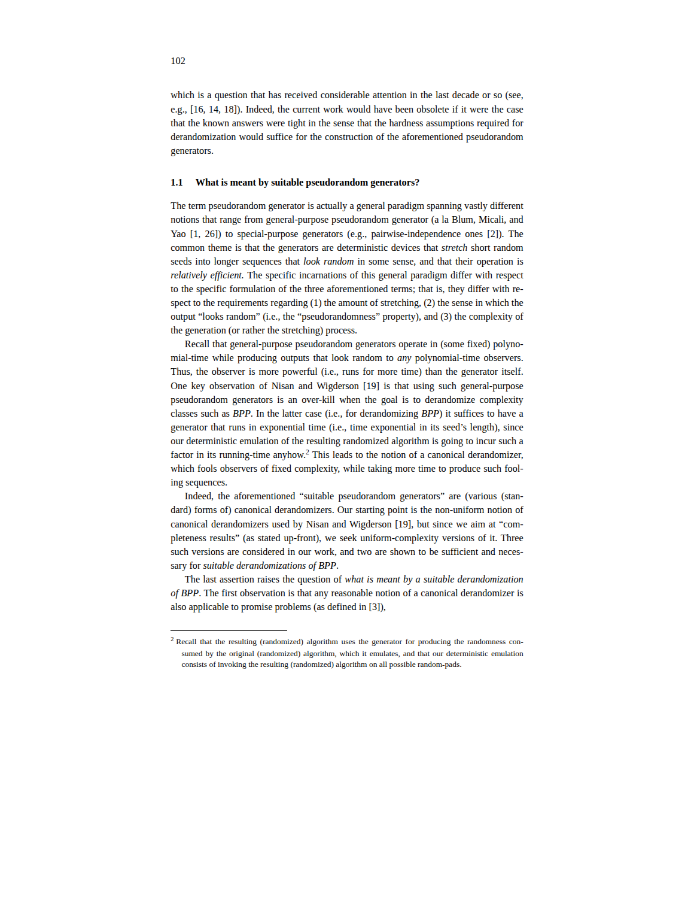102
which is a question that has received considerable attention in the last decade or so (see, e.g., [16, 14, 18]). Indeed, the current work would have been obsolete if it were the case that the known answers were tight in the sense that the hardness assumptions required for derandomization would suffice for the construction of the aforementioned pseudorandom generators.
1.1 What is meant by suitable pseudorandom generators?
The term pseudorandom generator is actually a general paradigm spanning vastly different notions that range from general-purpose pseudorandom gener​ator (a la Blum, Micali, and Yao [1, 26]) to special-purpose generators (e.g., pairwise-independence ones [2]). The common theme is that the generators are deterministic devices that stretch short random seeds into longer sequences that look random in some sense, and that their operation is relatively efficient. The specific incarnations of this general paradigm differ with respect to the specific formulation of the three aforementioned terms; that is, they differ with respect to the requirements regarding (1) the amount of stretching, (2) the sense in which the output “looks random” (i.e., the “pseudorandomness” property), and (3) the complexity of the generation (or rather the stretching) process.
Recall that general-purpose pseudorandom generators operate in (some fixed) polynomial-time while producing outputs that look random to any polynomial-time observers. Thus, the observer is more powerful (i.e., runs for more time) than the generator itself. One key observation of Nisan and Wigderson [19] is that using such general-purpose pseudorandom generators is an over-kill when the goal is to derandomize complexity classes such as BPP. In the latter case (i.e., for derandomizing BPP) it suffices to have a generator that runs in exponential time (i.e., time exponential in its seed’s length), since our deterministic emulation of the resulting randomized algorithm is going to incur such a factor in its running-time anyhow.2 This leads to the notion of a canonical derandomizer, which fools observers of fixed complexity, while taking more time to produce such fooling sequences.
Indeed, the aforementioned “suitable pseudorandom generators” are (various (standard) forms of) canonical derandomizers. Our starting point is the non-uniform notion of canonical derandomizers used by Nisan and Wigderson [19], but since we aim at “completeness results” (as stated up-front), we seek uniform-complexity versions of it. Three such versions are considered in our work, and two are shown to be sufficient and necessary for suitable derandomizations of BPP.
The last assertion raises the question of what is meant by a suitable de​randomization of BPP. The first observation is that any reasonable notion of a canonical derandomizer is also applicable to promise problems (as defined in [3]),
2 Recall that the resulting (randomized) algorithm uses the generator for producing the randomness consumed by the original (randomized) algorithm, which it emulates, and that our deterministic emulation consists of invoking the resulting (randomized) algorithm on all possible random-pads.